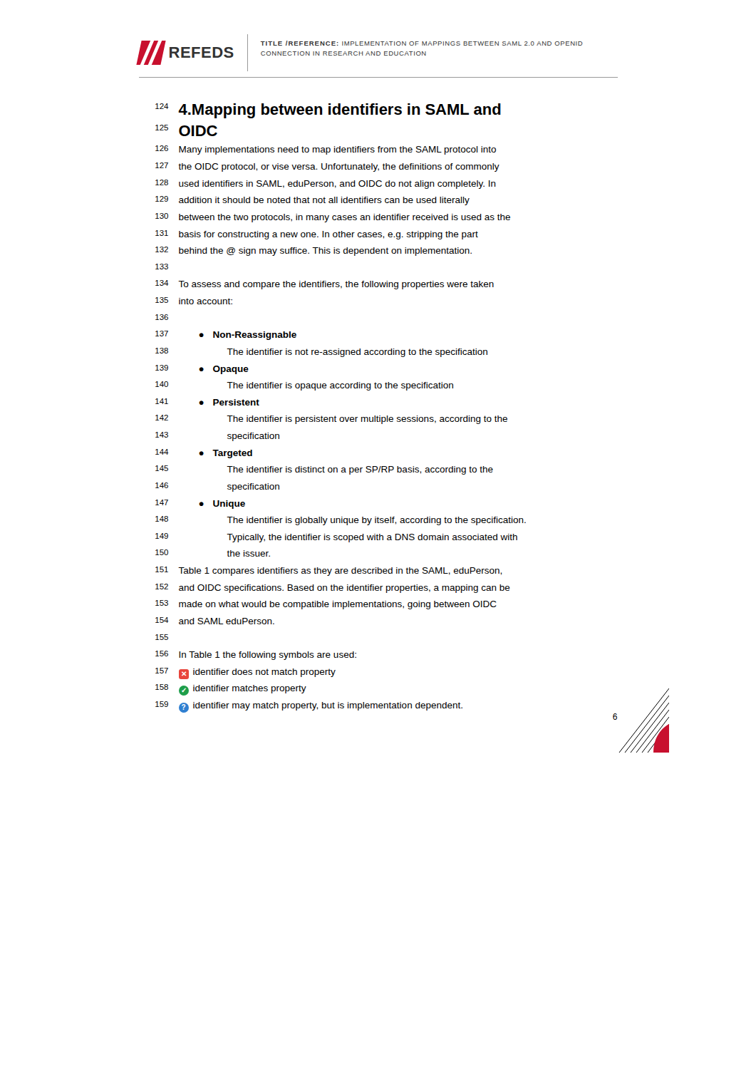REFEDS
TITLE /REFERENCE: IMPLEMENTATION OF MAPPINGS BETWEEN SAML 2.0 AND OPENID CONNECTION IN RESEARCH AND EDUCATION
124
4. Mapping between identifiers in SAML and
125
OIDC
126
Many implementations need to map identifiers from the SAML protocol into
127
the OIDC protocol, or vise versa. Unfortunately, the definitions of commonly
128
used identifiers in SAML, eduPerson, and OIDC do not align completely. In
129
addition it should be noted that not all identifiers can be used literally
130
between the two protocols, in many cases an identifier received is used as the
131
basis for constructing a new one. In other cases, e.g. stripping the part
132
behind the @ sign may suffice. This is dependent on implementation.
133
134
To assess and compare the identifiers, the following properties were taken
135
into account:
136
137
●Non-Reassignable
138
The identifier is not re-assigned according to the specification
139
●Opaque
140
The identifier is opaque according to the specification
141
●Persistent
142
The identifier is persistent over multiple sessions, according to the
143
specification
144
●Targeted
145
The identifier is distinct on a per SP/RP basis, according to the
146
specification
147
●Unique
148
The identifier is globally unique by itself, according to the specification.
149
Typically, the identifier is scoped with a DNS domain associated with
150
the issuer.
151
Table 1 compares identifiers as they are described in the SAML, eduPerson,
152
and OIDC specifications. Based on the identifier properties, a mapping can be
153
made on what would be compatible implementations, going between OIDC
154
and SAML eduPerson.
155
156
In Table 1 the following symbols are used:
157
✕identifier does not match property
158
✓identifier matches property
159
?identifier may match property, but is implementation dependent.
6